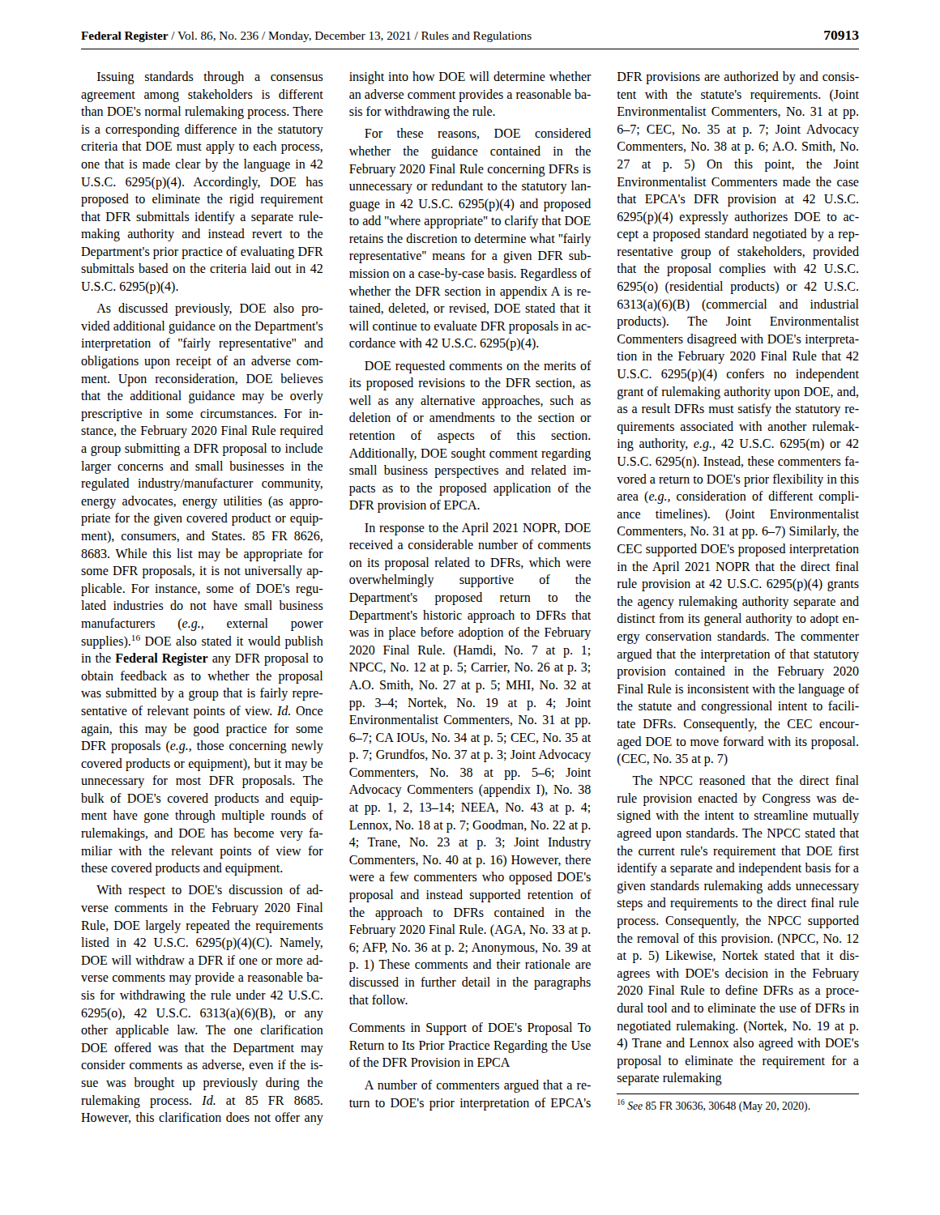Federal Register / Vol. 86, No. 236 / Monday, December 13, 2021 / Rules and Regulations
70913
Issuing standards through a consensus agreement among stakeholders is different than DOE's normal rulemaking process. There is a corresponding difference in the statutory criteria that DOE must apply to each process, one that is made clear by the language in 42 U.S.C. 6295(p)(4). Accordingly, DOE has proposed to eliminate the rigid requirement that DFR submittals identify a separate rulemaking authority and instead revert to the Department's prior practice of evaluating DFR submittals based on the criteria laid out in 42 U.S.C. 6295(p)(4).
As discussed previously, DOE also provided additional guidance on the Department's interpretation of ''fairly representative'' and obligations upon receipt of an adverse comment. Upon reconsideration, DOE believes that the additional guidance may be overly prescriptive in some circumstances. For instance, the February 2020 Final Rule required a group submitting a DFR proposal to include larger concerns and small businesses in the regulated industry/manufacturer community, energy advocates, energy utilities (as appropriate for the given covered product or equipment), consumers, and States. 85 FR 8626, 8683. While this list may be appropriate for some DFR proposals, it is not universally applicable. For instance, some of DOE's regulated industries do not have small business manufacturers (e.g., external power supplies).16 DOE also stated it would publish in the Federal Register any DFR proposal to obtain feedback as to whether the proposal was submitted by a group that is fairly representative of relevant points of view. Id. Once again, this may be good practice for some DFR proposals (e.g., those concerning newly covered products or equipment), but it may be unnecessary for most DFR proposals. The bulk of DOE's covered products and equipment have gone through multiple rounds of rulemakings, and DOE has become very familiar with the relevant points of view for these covered products and equipment.
With respect to DOE's discussion of adverse comments in the February 2020 Final Rule, DOE largely repeated the requirements listed in 42 U.S.C. 6295(p)(4)(C). Namely, DOE will withdraw a DFR if one or more adverse comments may provide a reasonable basis for withdrawing the rule under 42 U.S.C. 6295(o), 42 U.S.C. 6313(a)(6)(B), or any other applicable law. The one clarification DOE offered was that the Department may consider comments as adverse, even if the issue was brought up previously during the rulemaking process. Id. at 85 FR 8685. However, this clarification does not offer any insight into how DOE will determine whether an adverse comment provides a reasonable basis for withdrawing the rule.
For these reasons, DOE considered whether the guidance contained in the February 2020 Final Rule concerning DFRs is unnecessary or redundant to the statutory language in 42 U.S.C. 6295(p)(4) and proposed to add ''where appropriate'' to clarify that DOE retains the discretion to determine what ''fairly representative'' means for a given DFR submission on a case-by-case basis. Regardless of whether the DFR section in appendix A is retained, deleted, or revised, DOE stated that it will continue to evaluate DFR proposals in accordance with 42 U.S.C. 6295(p)(4).
DOE requested comments on the merits of its proposed revisions to the DFR section, as well as any alternative approaches, such as deletion of or amendments to the section or retention of aspects of this section. Additionally, DOE sought comment regarding small business perspectives and related impacts as to the proposed application of the DFR provision of EPCA.
In response to the April 2021 NOPR, DOE received a considerable number of comments on its proposal related to DFRs, which were overwhelmingly supportive of the Department's proposed return to the Department's historic approach to DFRs that was in place before adoption of the February 2020 Final Rule. (Hamdi, No. 7 at p. 1; NPCC, No. 12 at p. 5; Carrier, No. 26 at p. 3; A.O. Smith, No. 27 at p. 5; MHI, No. 32 at pp. 3–4; Nortek, No. 19 at p. 4; Joint Environmentalist Commenters, No. 31 at pp. 6–7; CA IOUs, No. 34 at p. 5; CEC, No. 35 at p. 7; Grundfos, No. 37 at p. 3; Joint Advocacy Commenters, No. 38 at pp. 5–6; Joint Advocacy Commenters (appendix I), No. 38 at pp. 1, 2, 13–14; NEEA, No. 43 at p. 4; Lennox, No. 18 at p. 7; Goodman, No. 22 at p. 4; Trane, No. 23 at p. 3; Joint Industry Commenters, No. 40 at p. 16) However, there were a few commenters who opposed DOE's proposal and instead supported retention of the approach to DFRs contained in the February 2020 Final Rule. (AGA, No. 33 at p. 6; AFP, No. 36 at p. 2; Anonymous, No. 39 at p. 1) These comments and their rationale are discussed in further detail in the paragraphs that follow.
Comments in Support of DOE's Proposal To Return to Its Prior Practice Regarding the Use of the DFR Provision in EPCA
A number of commenters argued that a return to DOE's prior interpretation of EPCA's DFR provisions are authorized by and consistent with the statute's requirements. (Joint Environmentalist Commenters, No. 31 at pp. 6–7; CEC, No. 35 at p. 7; Joint Advocacy Commenters, No. 38 at p. 6; A.O. Smith, No. 27 at p. 5) On this point, the Joint Environmentalist Commenters made the case that EPCA's DFR provision at 42 U.S.C. 6295(p)(4) expressly authorizes DOE to accept a proposed standard negotiated by a representative group of stakeholders, provided that the proposal complies with 42 U.S.C. 6295(o) (residential products) or 42 U.S.C. 6313(a)(6)(B) (commercial and industrial products). The Joint Environmentalist Commenters disagreed with DOE's interpretation in the February 2020 Final Rule that 42 U.S.C. 6295(p)(4) confers no independent grant of rulemaking authority upon DOE, and, as a result DFRs must satisfy the statutory requirements associated with another rulemaking authority, e.g., 42 U.S.C. 6295(m) or 42 U.S.C. 6295(n). Instead, these commenters favored a return to DOE's prior flexibility in this area (e.g., consideration of different compliance timelines). (Joint Environmentalist Commenters, No. 31 at pp. 6–7) Similarly, the CEC supported DOE's proposed interpretation in the April 2021 NOPR that the direct final rule provision at 42 U.S.C. 6295(p)(4) grants the agency rulemaking authority separate and distinct from its general authority to adopt energy conservation standards. The commenter argued that the interpretation of that statutory provision contained in the February 2020 Final Rule is inconsistent with the language of the statute and congressional intent to facilitate DFRs. Consequently, the CEC encouraged DOE to move forward with its proposal. (CEC, No. 35 at p. 7)
The NPCC reasoned that the direct final rule provision enacted by Congress was designed with the intent to streamline mutually agreed upon standards. The NPCC stated that the current rule's requirement that DOE first identify a separate and independent basis for a given standards rulemaking adds unnecessary steps and requirements to the direct final rule process. Consequently, the NPCC supported the removal of this provision. (NPCC, No. 12 at p. 5) Likewise, Nortek stated that it disagrees with DOE's decision in the February 2020 Final Rule to define DFRs as a procedural tool and to eliminate the use of DFRs in negotiated rulemaking. (Nortek, No. 19 at p. 4) Trane and Lennox also agreed with DOE's proposal to eliminate the requirement for a separate rulemaking
16 See 85 FR 30636, 30648 (May 20, 2020).